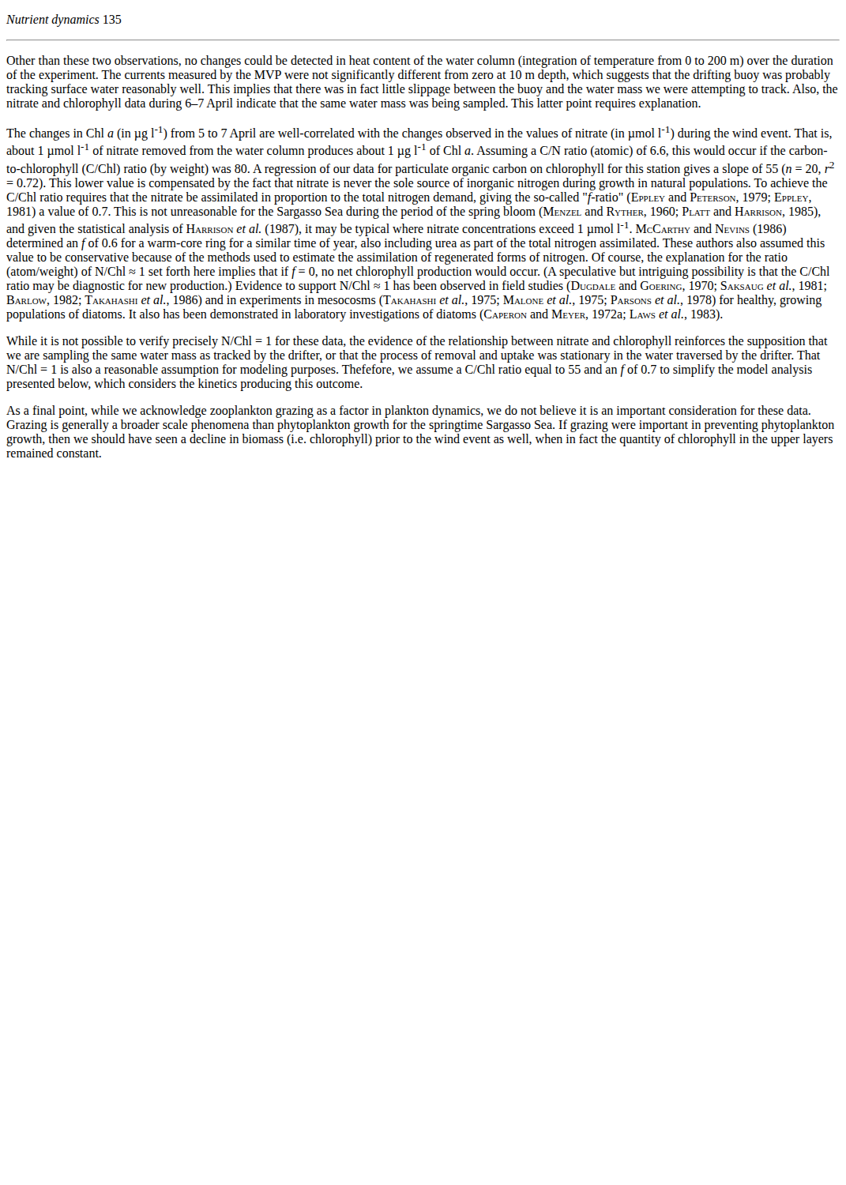Nutrient dynamics 135
Other than these two observations, no changes could be detected in heat content of the water column (integration of temperature from 0 to 200 m) over the duration of the experiment. The currents measured by the MVP were not significantly different from zero at 10 m depth, which suggests that the drifting buoy was probably tracking surface water reasonably well. This implies that there was in fact little slippage between the buoy and the water mass we were attempting to track. Also, the nitrate and chlorophyll data during 6–7 April indicate that the same water mass was being sampled. This latter point requires explanation.
The changes in Chl a (in µg l-1) from 5 to 7 April are well-correlated with the changes observed in the values of nitrate (in µmol l-1) during the wind event. That is, about 1 µmol l-1 of nitrate removed from the water column produces about 1 µg l-1 of Chl a. Assuming a C/N ratio (atomic) of 6.6, this would occur if the carbon-to-chlorophyll (C/Chl) ratio (by weight) was 80. A regression of our data for particulate organic carbon on chlorophyll for this station gives a slope of 55 (n = 20, r2 = 0.72). This lower value is compensated by the fact that nitrate is never the sole source of inorganic nitrogen during growth in natural populations. To achieve the C/Chl ratio requires that the nitrate be assimilated in proportion to the total nitrogen demand, giving the so-called "f-ratio" (Eppley and Peterson, 1979; Eppley, 1981) a value of 0.7. This is not unreasonable for the Sargasso Sea during the period of the spring bloom (Menzel and Ryther, 1960; Platt and Harrison, 1985), and given the statistical analysis of Harrison et al. (1987), it may be typical where nitrate concentrations exceed 1 µmol l-1. Mc Carthy and Nevins (1986) determined an f of 0.6 for a warm-core ring for a similar time of year, also including urea as part of the total nitrogen assimilated. These authors also assumed this value to be conservative because of the methods used to estimate the assimilation of regenerated forms of nitrogen. Of course, the explanation for the ratio (atom/weight) of N/Chl ≈ 1 set forth here implies that if f = 0, no net chlorophyll production would occur. (A speculative but intriguing possibility is that the C/Chl ratio may be diagnostic for new production.) Evidence to support N/Chl ≈ 1 has been observed in field studies (Dugdale and Goering, 1970; Saksaug et al., 1981; Barlow, 1982; Takahashi et al., 1986) and in experiments in mesocosms (Takahashi et al., 1975; Malone et al., 1975; Parsons et al., 1978) for healthy, growing populations of diatoms. It also has been demonstrated in laboratory investigations of diatoms (Caperon and Meyer, 1972a; Laws et al., 1983).
While it is not possible to verify precisely N/Chl = 1 for these data, the evidence of the relationship between nitrate and chlorophyll reinforces the supposition that we are sampling the same water mass as tracked by the drifter, or that the process of removal and uptake was stationary in the water traversed by the drifter. That N/Chl = 1 is also a reasonable assumption for modeling purposes. Thefefore, we assume a C/Chl ratio equal to 55 and an f of 0.7 to simplify the model analysis presented below, which considers the kinetics producing this outcome.
As a final point, while we acknowledge zooplankton grazing as a factor in plankton dynamics, we do not believe it is an important consideration for these data. Grazing is generally a broader scale phenomena than phytoplankton growth for the springtime Sargasso Sea. If grazing were important in preventing phytoplankton growth, then we should have seen a decline in biomass (i.e. chlorophyll) prior to the wind event as well, when in fact the quantity of chlorophyll in the upper layers remained constant.